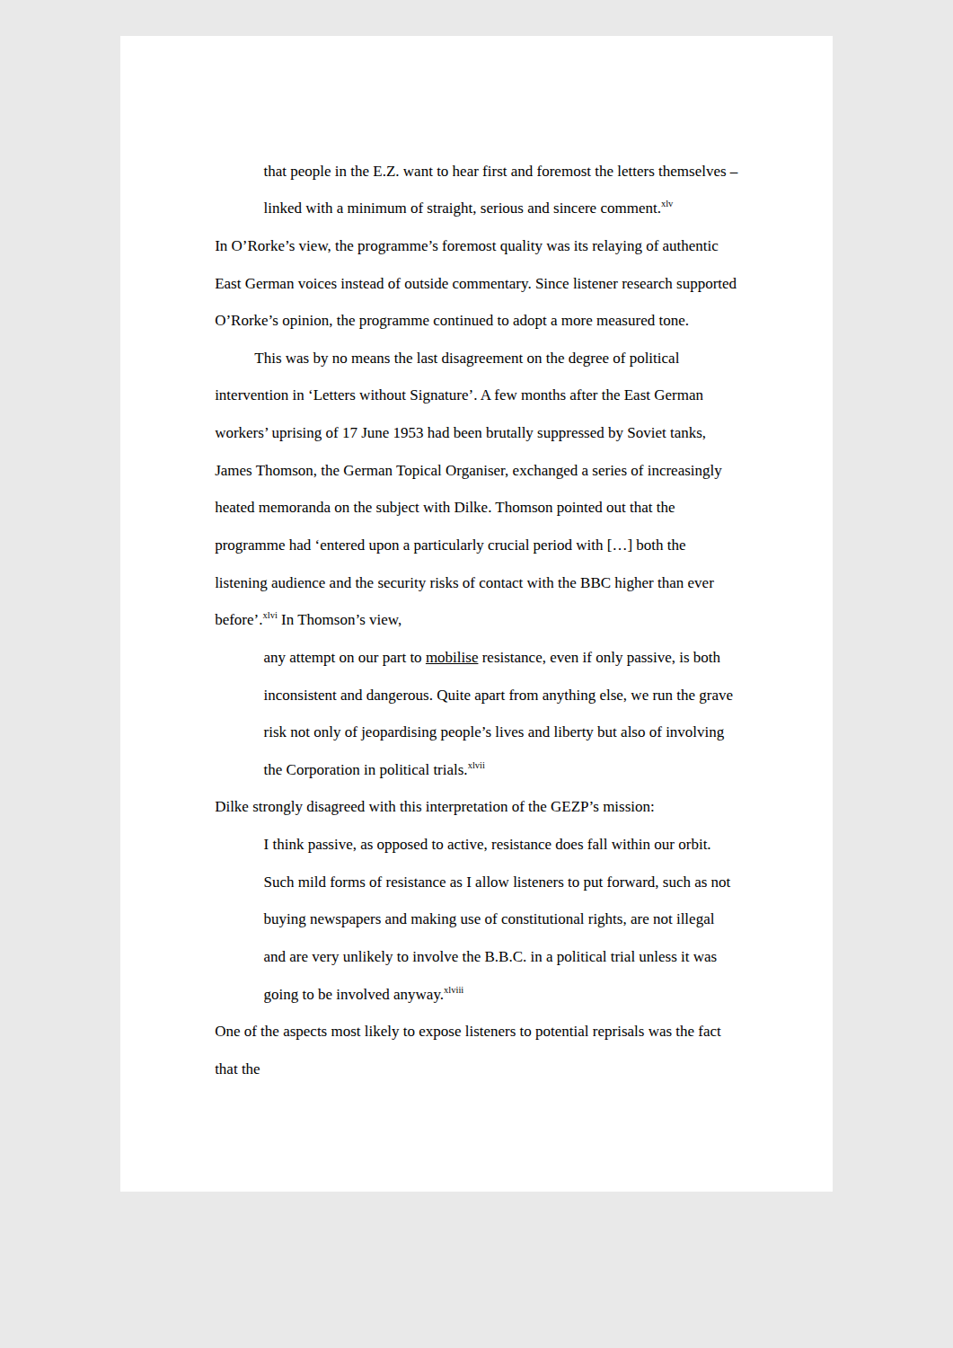that people in the E.Z. want to hear first and foremost the letters themselves – linked with a minimum of straight, serious and sincere comment.xlv
In O’Rorke’s view, the programme’s foremost quality was its relaying of authentic East German voices instead of outside commentary. Since listener research supported O’Rorke’s opinion, the programme continued to adopt a more measured tone.
This was by no means the last disagreement on the degree of political intervention in ‘Letters without Signature’. A few months after the East German workers’ uprising of 17 June 1953 had been brutally suppressed by Soviet tanks, James Thomson, the German Topical Organiser, exchanged a series of increasingly heated memoranda on the subject with Dilke. Thomson pointed out that the programme had ‘entered upon a particularly crucial period with […] both the listening audience and the security risks of contact with the BBC higher than ever before’.xlvi In Thomson’s view,
any attempt on our part to mobilise resistance, even if only passive, is both inconsistent and dangerous. Quite apart from anything else, we run the grave risk not only of jeopardising people’s lives and liberty but also of involving the Corporation in political trials.xlvii
Dilke strongly disagreed with this interpretation of the GEZP’s mission:
I think passive, as opposed to active, resistance does fall within our orbit. Such mild forms of resistance as I allow listeners to put forward, such as not buying newspapers and making use of constitutional rights, are not illegal and are very unlikely to involve the B.B.C. in a political trial unless it was going to be involved anyway.xlviii
One of the aspects most likely to expose listeners to potential reprisals was the fact that the